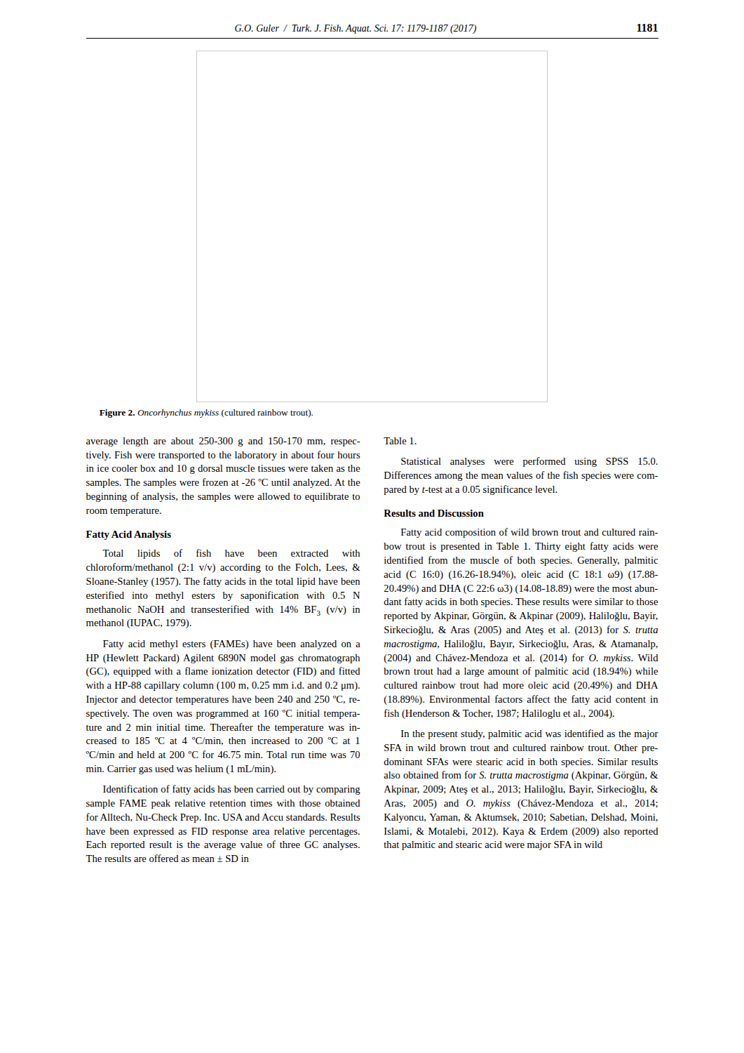G.O. Guler / Turk. J. Fish. Aquat. Sci. 17: 1179-1187 (2017) 1181
Figure 2. Oncorhynchus mykiss (cultured rainbow trout).
average length are about 250-300 g and 150-170 mm, respectively. Fish were transported to the laboratory in about four hours in ice cooler box and 10 g dorsal muscle tissues were taken as the samples. The samples were frozen at -26 ºC until analyzed. At the beginning of analysis, the samples were allowed to equilibrate to room temperature.
Fatty Acid Analysis
Total lipids of fish have been extracted with chloroform/methanol (2:1 v/v) according to the Folch, Lees, & Sloane-Stanley (1957). The fatty acids in the total lipid have been esterified into methyl esters by saponification with 0.5 N methanolic NaOH and transesterified with 14% BF3 (v/v) in methanol (IUPAC, 1979).
Fatty acid methyl esters (FAMEs) have been analyzed on a HP (Hewlett Packard) Agilent 6890N model gas chromatograph (GC), equipped with a flame ionization detector (FID) and fitted with a HP-88 capillary column (100 m, 0.25 mm i.d. and 0.2 μm). Injector and detector temperatures have been 240 and 250 ºC, respectively. The oven was programmed at 160 ºC initial temperature and 2 min initial time. Thereafter the temperature was increased to 185 ºC at 4 ºC/min, then increased to 200 ºC at 1 ºC/min and held at 200 ºC for 46.75 min. Total run time was 70 min. Carrier gas used was helium (1 mL/min).
Identification of fatty acids has been carried out by comparing sample FAME peak relative retention times with those obtained for Alltech, Nu-Check Prep. Inc. USA and Accu standards. Results have been expressed as FID response area relative percentages. Each reported result is the average value of three GC analyses. The results are offered as mean ± SD in
Table 1.
Statistical analyses were performed using SPSS 15.0. Differences among the mean values of the fish species were compared by t-test at a 0.05 significance level.
Results and Discussion
Fatty acid composition of wild brown trout and cultured rainbow trout is presented in Table 1. Thirty eight fatty acids were identified from the muscle of both species. Generally, palmitic acid (C 16:0) (16.26-18.94%), oleic acid (C 18:1 ω9) (17.88-20.49%) and DHA (C 22:6 ω3) (14.08-18.89) were the most abundant fatty acids in both species. These results were similar to those reported by Akpinar, Görgün, & Akpinar (2009), Haliloğlu, Bayir, Sirkecioğlu, & Aras (2005) and Ateş et al. (2013) for S. trutta macrostigma, Haliloğlu, Bayır, Sirkecioğlu, Aras, & Atamanalp, (2004) and Chávez-Mendoza et al. (2014) for O. mykiss. Wild brown trout had a large amount of palmitic acid (18.94%) while cultured rainbow trout had more oleic acid (20.49%) and DHA (18.89%). Environmental factors affect the fatty acid content in fish (Henderson & Tocher, 1987; Haliloglu et al., 2004).
In the present study, palmitic acid was identified as the major SFA in wild brown trout and cultured rainbow trout. Other predominant SFAs were stearic acid in both species. Similar results also obtained from for S. trutta macrostigma (Akpinar, Görgün, & Akpinar, 2009; Ateş et al., 2013; Haliloğlu, Bayir, Sirkecioğlu, & Aras, 2005) and O. mykiss (Chávez-Mendoza et al., 2014; Kalyoncu, Yaman, & Aktumsek, 2010; Sabetian, Delshad, Moini, Islami, & Motalebi, 2012). Kaya & Erdem (2009) also reported that palmitic and stearic acid were major SFA in wild